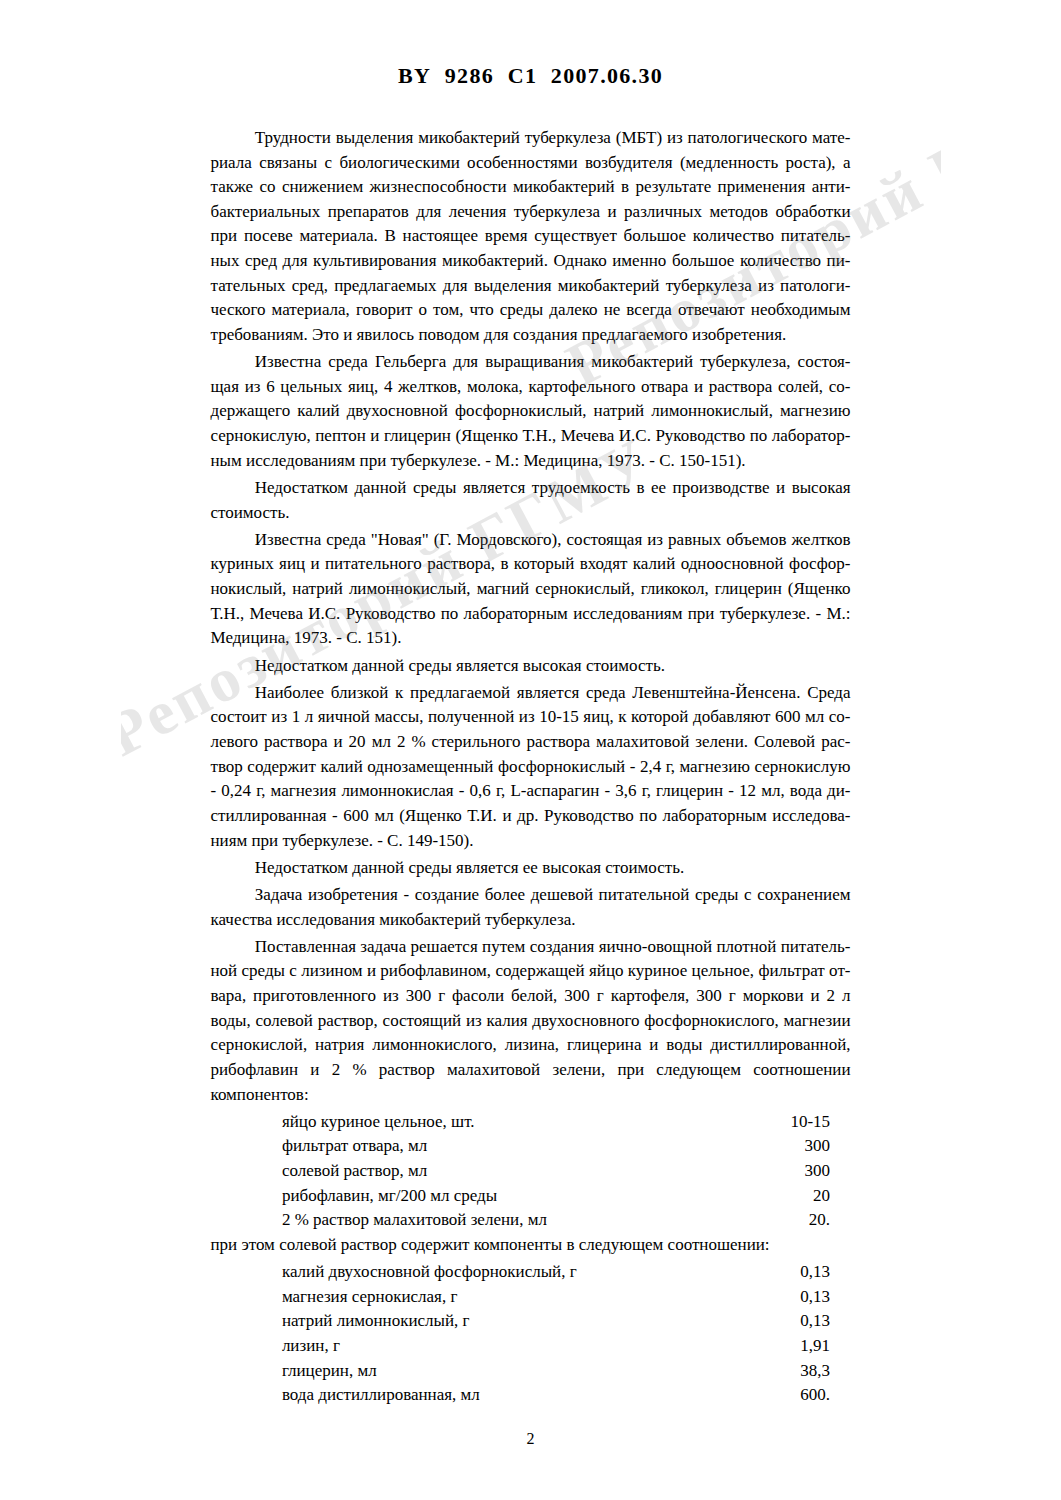Репозиторий ГГМУ Репозиторий ГГМУ
BY 9286 C1 2007.06.30
Трудности выделения микобактерий туберкулеза (МБТ) из патологического материала связаны с биологическими особенностями возбудителя (медленность роста), а также со снижением жизнеспособности микобактерий в результате применения антибактериальных препаратов для лечения туберкулеза и различных методов обработки при посеве материала. В настоящее время существует большое количество питательных сред для культивирования микобактерий. Однако именно большое количество питательных сред, предлагаемых для выделения микобактерий туберкулеза из патологического материала, говорит о том, что среды далеко не всегда отвечают необходимым требованиям. Это и явилось поводом для создания предлагаемого изобретения.
Известна среда Гельберга для выращивания микобактерий туберкулеза, состоящая из 6 цельных яиц, 4 желтков, молока, картофельного отвара и раствора солей, содержащего калий двухосновной фосфорнокислый, натрий лимоннокислый, магнезию сернокислую, пептон и глицерин (Ященко Т.Н., Мечева И.С. Руководство по лабораторным исследованиям при туберкулезе. - М.: Медицина, 1973. - С. 150-151).
Недостатком данной среды является трудоемкость в ее производстве и высокая стоимость.
Известна среда "Новая" (Г. Мордовского), состоящая из равных объемов желтков куриных яиц и питательного раствора, в который входят калий одноосновной фосфорнокислый, натрий лимоннокислый, магний сернокислый, гликокол, глицерин (Ященко Т.Н., Мечева И.С. Руководство по лабораторным исследованиям при туберкулезе. - М.: Медицина, 1973. - С. 151).
Недостатком данной среды является высокая стоимость.
Наиболее близкой к предлагаемой является среда Левенштейна-Йенсена. Среда состоит из 1 л яичной массы, полученной из 10-15 яиц, к которой добавляют 600 мл солевого раствора и 20 мл 2 % стерильного раствора малахитовой зелени. Солевой раствор содержит калий однозамещенный фосфорнокислый - 2,4 г, магнезию сернокислую - 0,24 г, магнезия лимоннокислая - 0,6 г, L-аспарагин - 3,6 г, глицерин - 12 мл, вода дистиллированная - 600 мл (Ященко Т.И. и др. Руководство по лабораторным исследованиям при туберкулезе. - С. 149-150).
Недостатком данной среды является ее высокая стоимость.
Задача изобретения - создание более дешевой питательной среды с сохранением качества исследования микобактерий туберкулеза.
Поставленная задача решается путем создания яично-овощной плотной питательной среды с лизином и рибофлавином, содержащей яйцо куриное цельное, фильтрат отвара, приготовленного из 300 г фасоли белой, 300 г картофеля, 300 г моркови и 2 л воды, солевой раствор, состоящий из калия двухосновного фосфорнокислого, магнезии сернокислой, натрия лимоннокислого, лизина, глицерина и воды дистиллированной, рибофлавин и 2 % раствор малахитовой зелени, при следующем соотношении компонентов:
яйцо куриное цельное, шт. 10-15
фильтрат отвара, мл 300
солевой раствор, мл 300
рибофлавин, мг/200 мл среды 20
2 % раствор малахитовой зелени, мл 20.
при этом солевой раствор содержит компоненты в следующем соотношении:
калий двухосновной фосфорнокислый, г 0,13
магнезия сернокислая, г 0,13
натрий лимоннокислый, г 0,13
лизин, г 1,91
глицерин, мл 38,3
вода дистиллированная, мл 600.
2